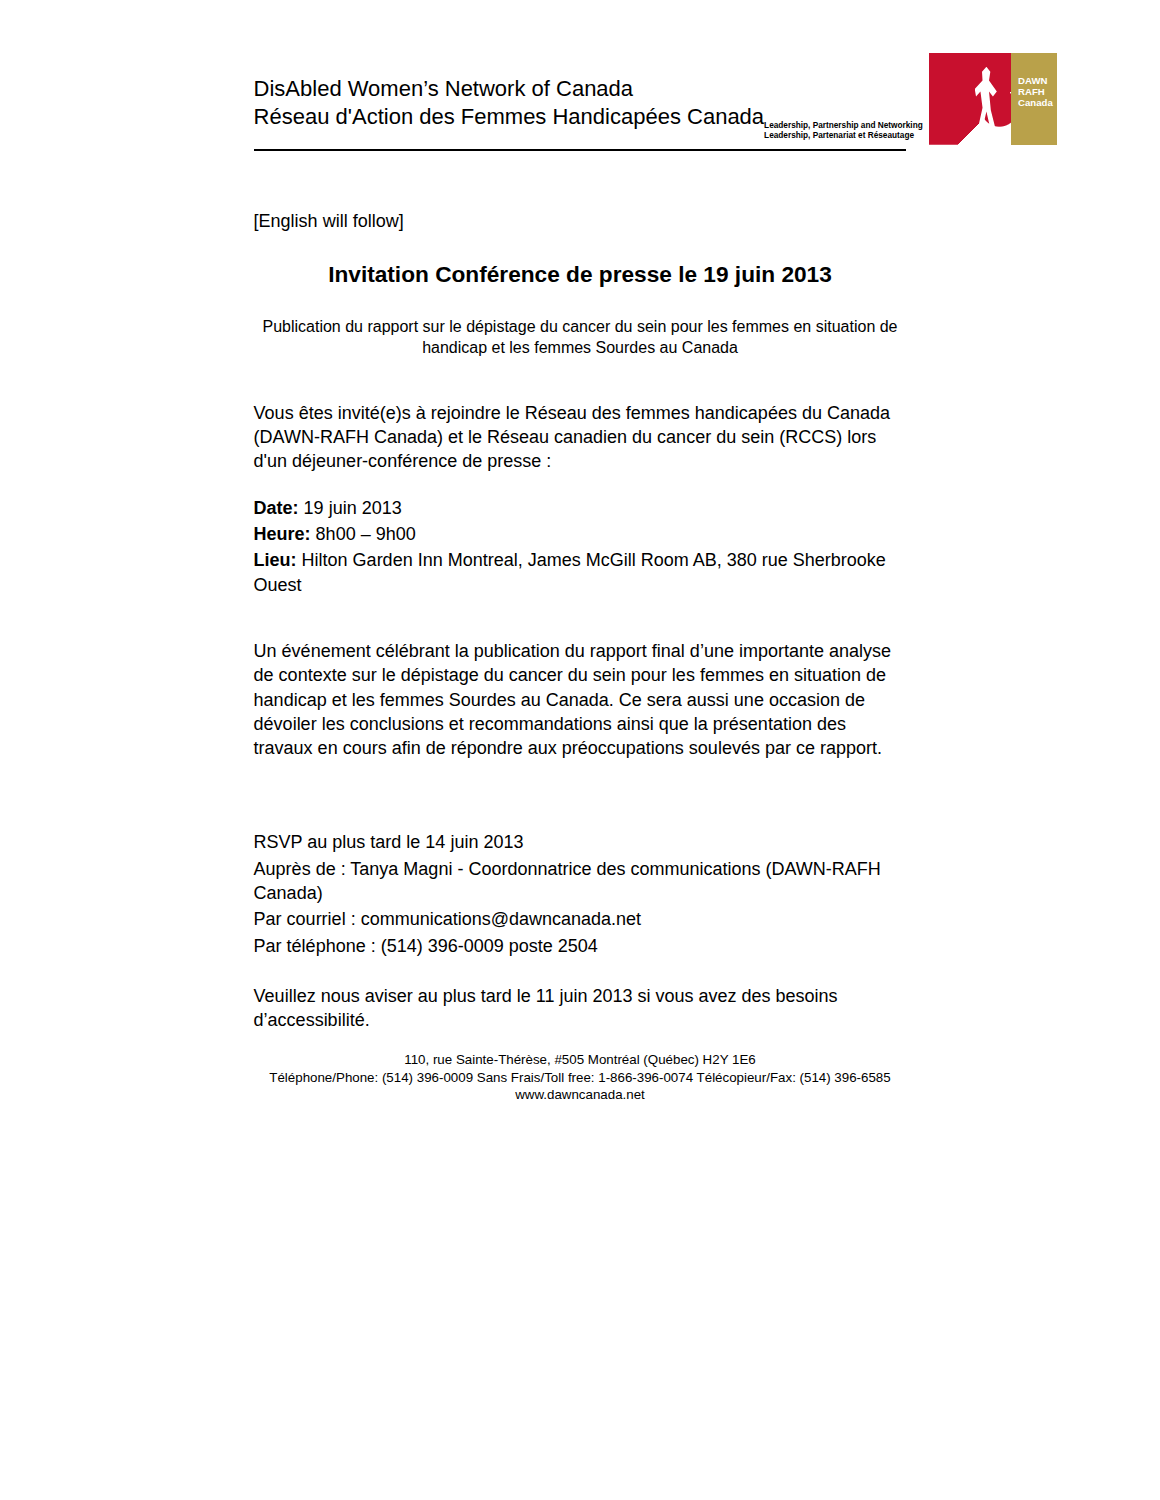DisAbled Women’s Network of Canada
Réseau d'Action des Femmes Handicapées Canada
Leadership, Partnership and Networking
Leadership, Partenariat et Réseautage
DAWN
RAFH
Canada
[English will follow]
Invitation Conférence de presse le 19 juin 2013
Publication du rapport sur le dépistage du cancer du sein pour les femmes en situation de handicap et les femmes Sourdes au Canada
Vous êtes invité(e)s à rejoindre le Réseau des femmes handicapées du Canada (DAWN-RAFH Canada) et le Réseau canadien du cancer du sein (RCCS) lors d'un déjeuner-conférence de presse :
Date: 19 juin 2013
Heure: 8h00 – 9h00
Lieu: Hilton Garden Inn Montreal, James McGill Room AB, 380 rue Sherbrooke Ouest
Un événement célébrant la publication du rapport final d’une importante analyse de contexte sur le dépistage du cancer du sein pour les femmes en situation de handicap et les femmes Sourdes au Canada. Ce sera aussi une occasion de dévoiler les conclusions et recommandations ainsi que la présentation des travaux en cours afin de répondre aux préoccupations soulevés par ce rapport.
RSVP au plus tard le 14 juin 2013
Auprès de : Tanya Magni - Coordonnatrice des communications (DAWN-RAFH Canada)
Par courriel : communications@dawncanada.net
Par téléphone : (514) 396-0009 poste 2504
Veuillez nous aviser au plus tard le 11 juin 2013 si vous avez des besoins d’accessibilité.
110, rue Sainte-Thérèse, #505 Montréal (Québec) H2Y 1E6
Téléphone/Phone: (514) 396-0009 Sans Frais/Toll free: 1-866-396-0074 Télécopieur/Fax: (514) 396-6585
www.dawncanada.net